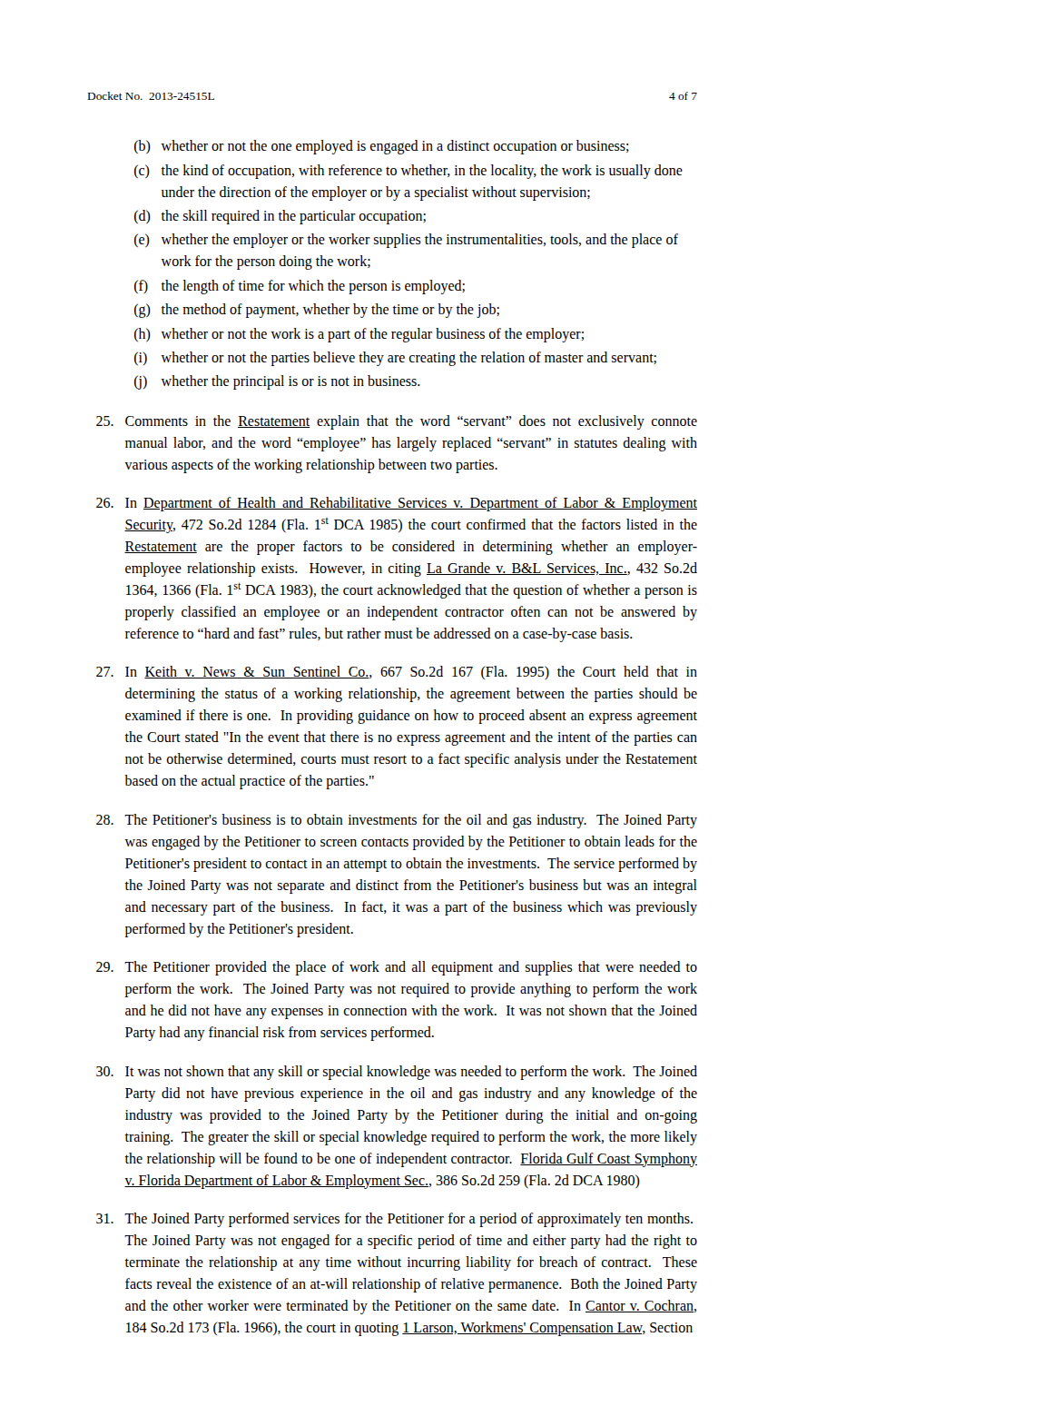Docket No. 2013-24515L
4 of 7
(b) whether or not the one employed is engaged in a distinct occupation or business;
(c) the kind of occupation, with reference to whether, in the locality, the work is usually done under the direction of the employer or by a specialist without supervision;
(d) the skill required in the particular occupation;
(e) whether the employer or the worker supplies the instrumentalities, tools, and the place of work for the person doing the work;
(f) the length of time for which the person is employed;
(g) the method of payment, whether by the time or by the job;
(h) whether or not the work is a part of the regular business of the employer;
(i) whether or not the parties believe they are creating the relation of master and servant;
(j) whether the principal is or is not in business.
Comments in the Restatement explain that the word “servant” does not exclusively connote manual labor, and the word “employee” has largely replaced “servant” in statutes dealing with various aspects of the working relationship between two parties.
In Department of Health and Rehabilitative Services v. Department of Labor & Employment Security, 472 So.2d 1284 (Fla. 1st DCA 1985) the court confirmed that the factors listed in the Restatement are the proper factors to be considered in determining whether an employer-employee relationship exists. However, in citing La Grande v. B&L Services, Inc., 432 So.2d 1364, 1366 (Fla. 1st DCA 1983), the court acknowledged that the question of whether a person is properly classified an employee or an independent contractor often can not be answered by reference to “hard and fast” rules, but rather must be addressed on a case-by-case basis.
In Keith v. News & Sun Sentinel Co., 667 So.2d 167 (Fla. 1995) the Court held that in determining the status of a working relationship, the agreement between the parties should be examined if there is one. In providing guidance on how to proceed absent an express agreement the Court stated "In the event that there is no express agreement and the intent of the parties can not be otherwise determined, courts must resort to a fact specific analysis under the Restatement based on the actual practice of the parties."
The Petitioner's business is to obtain investments for the oil and gas industry. The Joined Party was engaged by the Petitioner to screen contacts provided by the Petitioner to obtain leads for the Petitioner's president to contact in an attempt to obtain the investments. The service performed by the Joined Party was not separate and distinct from the Petitioner's business but was an integral and necessary part of the business. In fact, it was a part of the business which was previously performed by the Petitioner's president.
The Petitioner provided the place of work and all equipment and supplies that were needed to perform the work. The Joined Party was not required to provide anything to perform the work and he did not have any expenses in connection with the work. It was not shown that the Joined Party had any financial risk from services performed.
It was not shown that any skill or special knowledge was needed to perform the work. The Joined Party did not have previous experience in the oil and gas industry and any knowledge of the industry was provided to the Joined Party by the Petitioner during the initial and on-going training. The greater the skill or special knowledge required to perform the work, the more likely the relationship will be found to be one of independent contractor. Florida Gulf Coast Symphony v. Florida Department of Labor & Employment Sec., 386 So.2d 259 (Fla. 2d DCA 1980)
The Joined Party performed services for the Petitioner for a period of approximately ten months. The Joined Party was not engaged for a specific period of time and either party had the right to terminate the relationship at any time without incurring liability for breach of contract. These facts reveal the existence of an at-will relationship of relative permanence. Both the Joined Party and the other worker were terminated by the Petitioner on the same date. In Cantor v. Cochran, 184 So.2d 173 (Fla. 1966), the court in quoting 1 Larson, Workmens' Compensation Law, Section